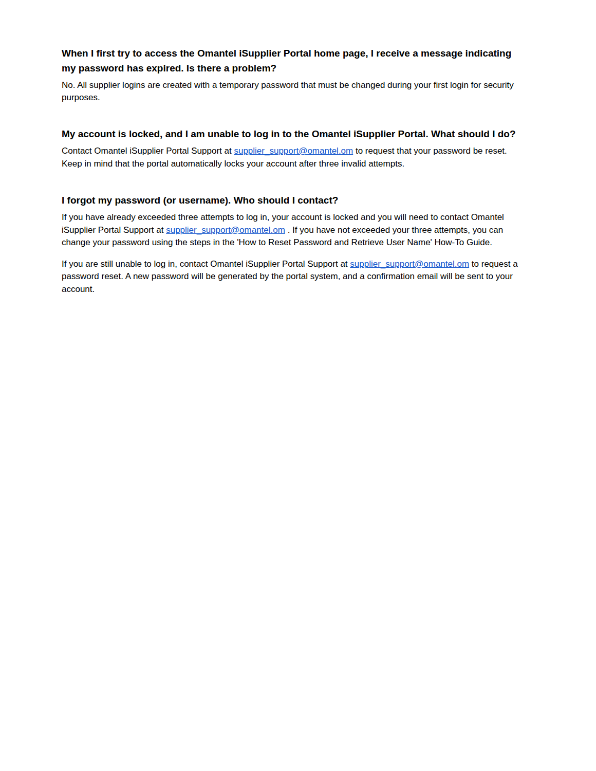When I first try to access the Omantel iSupplier Portal home page, I receive a message indicating my password has expired. Is there a problem?
No. All supplier logins are created with a temporary password that must be changed during your first login for security purposes.
My account is locked, and I am unable to log in to the Omantel iSupplier Portal. What should I do?
Contact Omantel iSupplier Portal Support at supplier_support@omantel.om to request that your password be reset. Keep in mind that the portal automatically locks your account after three invalid attempts.
I forgot my password (or username). Who should I contact?
If you have already exceeded three attempts to log in, your account is locked and you will need to contact Omantel iSupplier Portal Support at supplier_support@omantel.om . If you have not exceeded your three attempts, you can change your password using the steps in the 'How to Reset Password and Retrieve User Name' How-To Guide.
If you are still unable to log in, contact Omantel iSupplier Portal Support at supplier_support@omantel.om to request a password reset. A new password will be generated by the portal system, and a confirmation email will be sent to your account.